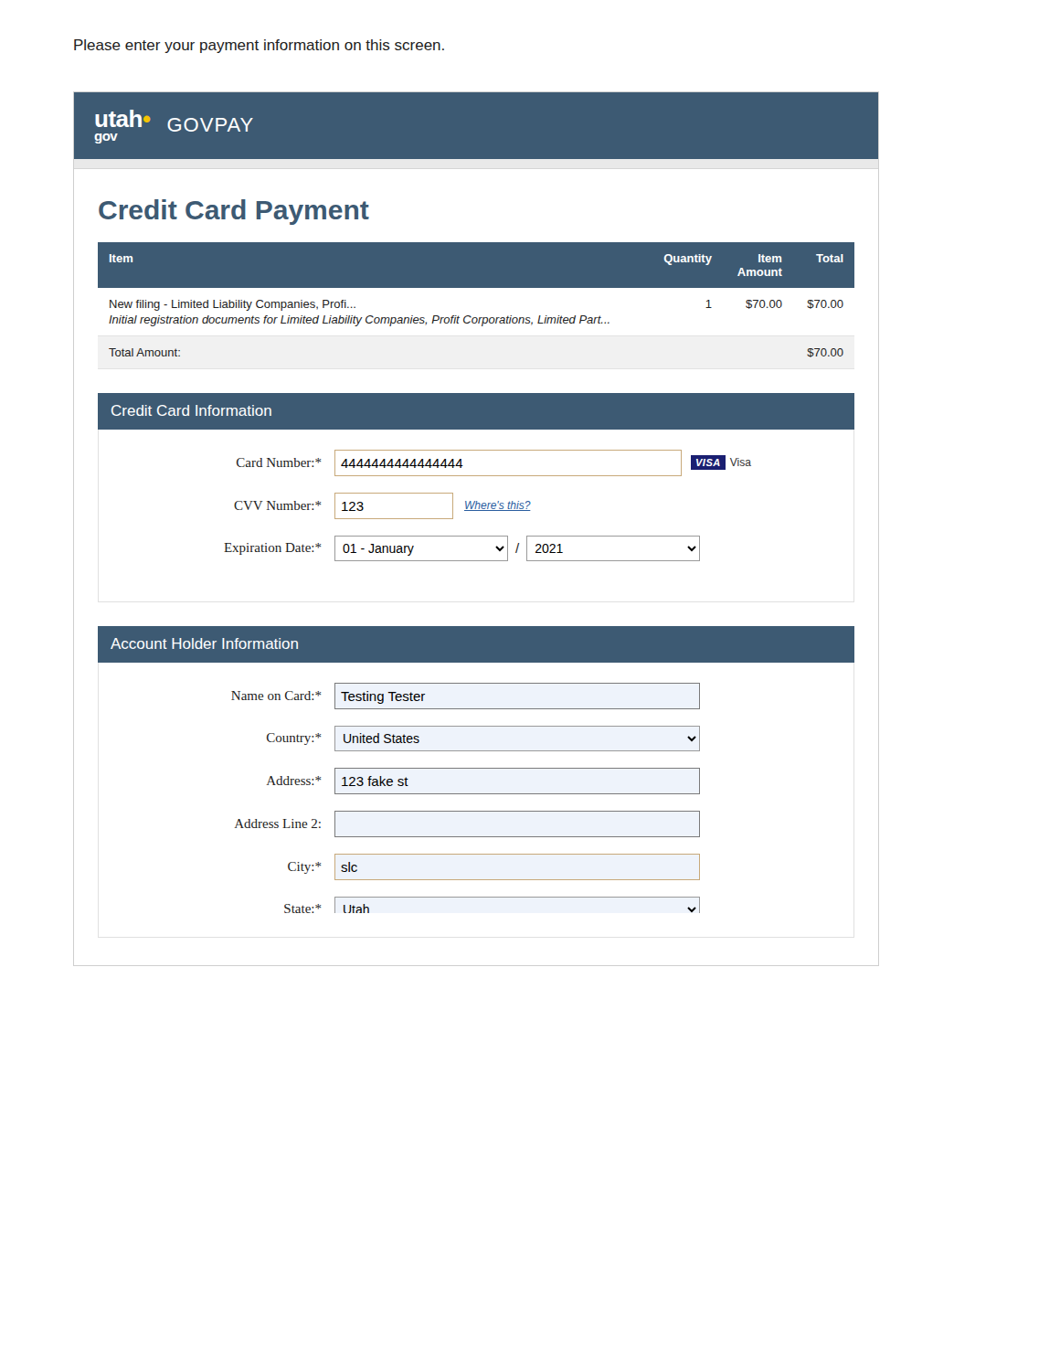Please enter your payment information on this screen.
utah•gov
GOVPAY
Credit Card Payment
| Item | Quantity | Item Amount | Total |
| --- | --- | --- | --- |
| New filing - Limited Liability Companies, Profi... Initial registration documents for Limited Liability Companies, Profit Corporations, Limited Part... | 1 | $70.00 | $70.00 |
| Total Amount: | $70.00 |
Credit Card Information
Card Number:* VISA Visa
CVV Number:* Where's this?
Expiration Date:* 01 - January / 2021
Account Holder Information
Name on Card:*
Country:* United States
Address:*
Address Line 2:
City:*
State:* Utah